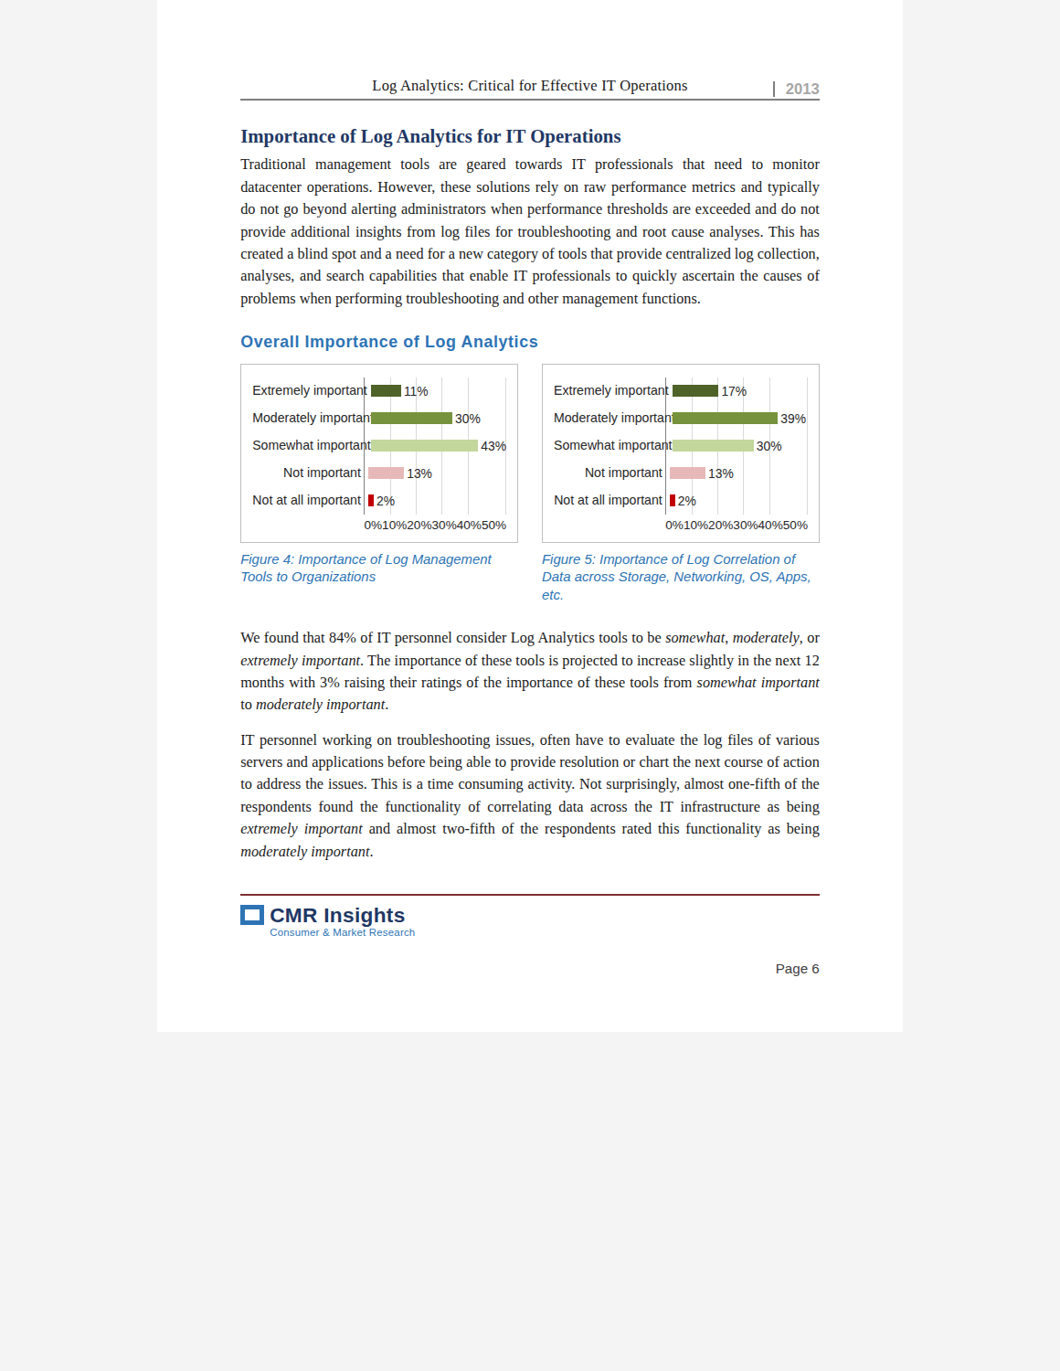Log Analytics: Critical for Effective IT Operations
2013
Importance of Log Analytics for IT Operations
Traditional management tools are geared towards IT professionals that need to monitor datacenter operations. However, these solutions rely on raw performance metrics and typically do not go beyond alerting administrators when performance thresholds are exceeded and do not provide additional insights from log files for troubleshooting and root cause analyses. This has created a blind spot and a need for a new category of tools that provide centralized log collection, analyses, and search capabilities that enable IT professionals to quickly ascertain the causes of problems when performing troubleshooting and other management functions.
Overall Importance of Log Analytics
Extremely important
11%
Moderately important
30%
Somewhat important
43%
Not important
13%
Not at all important
2%
0% 10% 20% 30% 40% 50%
Figure 4: Importance of Log Management Tools to Organizations
Extremely important
17%
Moderately important
39%
Somewhat important
30%
Not important
13%
Not at all important
2%
0% 10% 20% 30% 40% 50%
Figure 5: Importance of Log Correlation of Data across Storage, Networking, OS, Apps, etc.
We found that 84% of IT personnel consider Log Analytics tools to be somewhat, moderately, or extremely important. The importance of these tools is projected to increase slightly in the next 12 months with 3% raising their ratings of the importance of these tools from somewhat important to moderately important.
IT personnel working on troubleshooting issues, often have to evaluate the log files of various servers and applications before being able to provide resolution or chart the next course of action to address the issues. This is a time consuming activity. Not surprisingly, almost one-fifth of the respondents found the functionality of correlating data across the IT infrastructure as being extremely important and almost two-fifth of the respondents rated this functionality as being moderately important.
CMR Insights Consumer & Market Research
Page 6